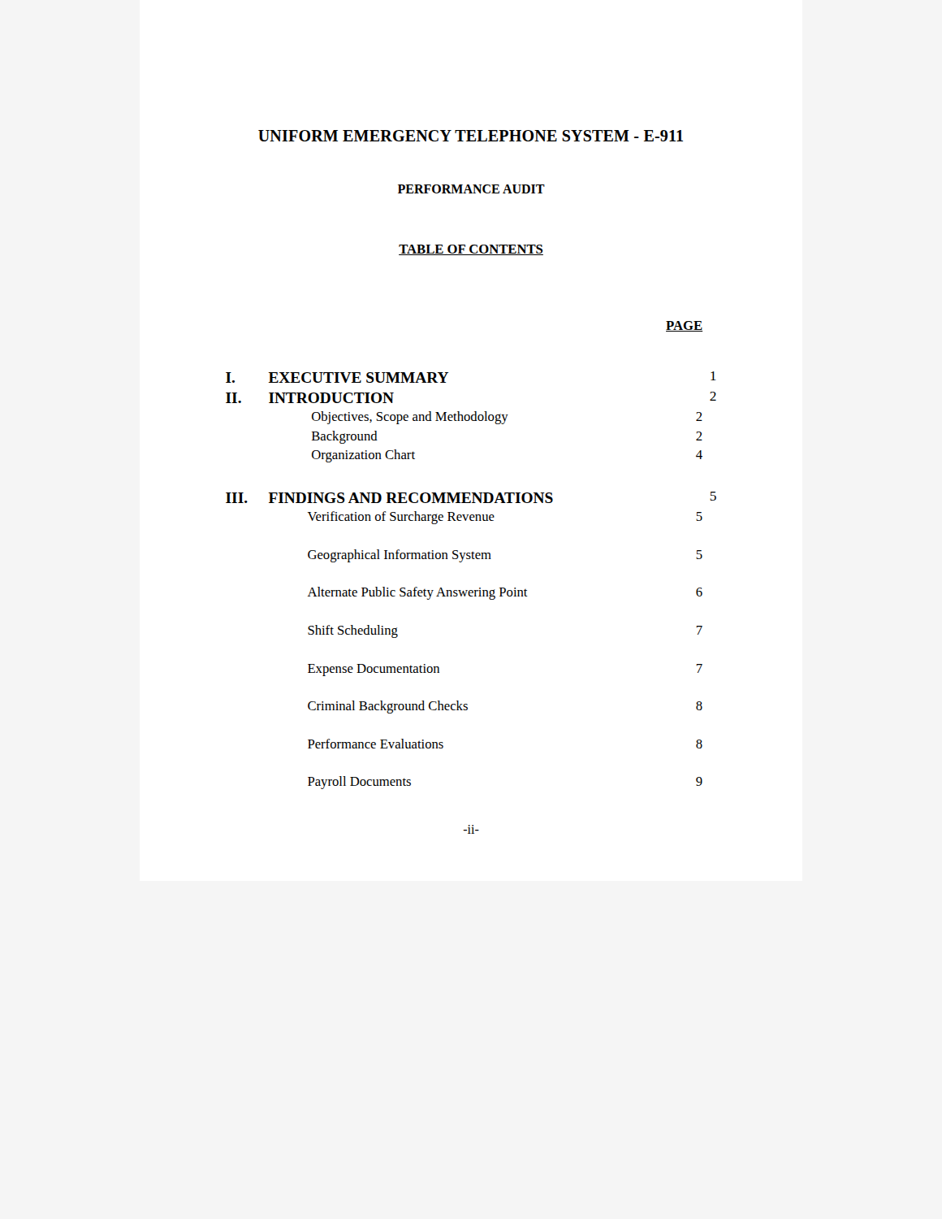UNIFORM EMERGENCY TELEPHONE SYSTEM - E-911
PERFORMANCE AUDIT
TABLE OF CONTENTS
PAGE
| I. | EXECUTIVE SUMMARY | 1 |
| II. | INTRODUCTION | 2 |
| | Objectives, Scope and Methodology | 2 |
| | Background | 2 |
| | Organization Chart | 4 |
| III. | FINDINGS AND RECOMMENDATIONS | 5 |
| | Verification of Surcharge Revenue | 5 |
| | Geographical Information System | 5 |
| | Alternate Public Safety Answering Point | 6 |
| | Shift Scheduling | 7 |
| | Expense Documentation | 7 |
| | Criminal Background Checks | 8 |
| | Performance Evaluations | 8 |
| | Payroll Documents | 9 |
-ii-